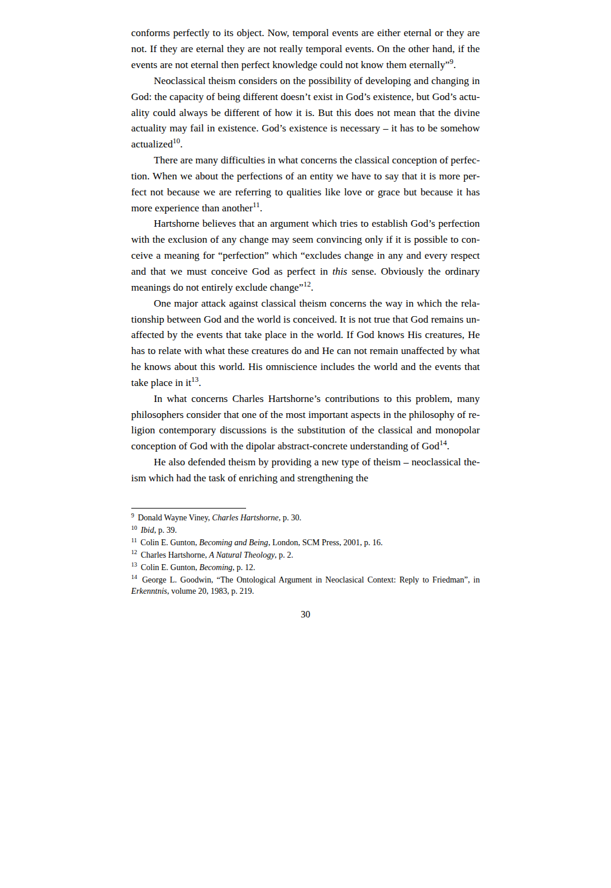conforms perfectly to its object. Now, temporal events are either eternal or they are not. If they are eternal they are not really temporal events. On the other hand, if the events are not eternal then perfect knowledge could not know them eternally”9.
Neoclassical theism considers on the possibility of developing and changing in God: the capacity of being different doesn’t exist in God’s existence, but God’s actuality could always be different of how it is. But this does not mean that the divine actuality may fail in existence. God’s existence is necessary – it has to be somehow actualized10.
There are many difficulties in what concerns the classical conception of perfection. When we about the perfections of an entity we have to say that it is more perfect not because we are referring to qualities like love or grace but because it has more experience than another11.
Hartshorne believes that an argument which tries to establish God’s perfection with the exclusion of any change may seem convincing only if it is possible to conceive a meaning for “perfection” which “excludes change in any and every respect and that we must conceive God as perfect in this sense. Obviously the ordinary meanings do not entirely exclude change”12.
One major attack against classical theism concerns the way in which the relationship between God and the world is conceived. It is not true that God remains unaffected by the events that take place in the world. If God knows His creatures, He has to relate with what these creatures do and He can not remain unaffected by what he knows about this world. His omniscience includes the world and the events that take place in it13.
In what concerns Charles Hartshorne’s contributions to this problem, many philosophers consider that one of the most important aspects in the philosophy of religion contemporary discussions is the substitution of the classical and monopolar conception of God with the dipolar abstract-concrete understanding of God14.
He also defended theism by providing a new type of theism – neoclassical theism which had the task of enriching and strengthening the
9 Donald Wayne Viney, Charles Hartshorne, p. 30.
10 Ibid, p. 39.
11 Colin E. Gunton, Becoming and Being, London, SCM Press, 2001, p. 16.
12 Charles Hartshorne, A Natural Theology, p. 2.
13 Colin E. Gunton, Becoming, p. 12.
14 George L. Goodwin, “The Ontological Argument in Neoclasical Context: Reply to Friedman”, in Erkenntnis, volume 20, 1983, p. 219.
30